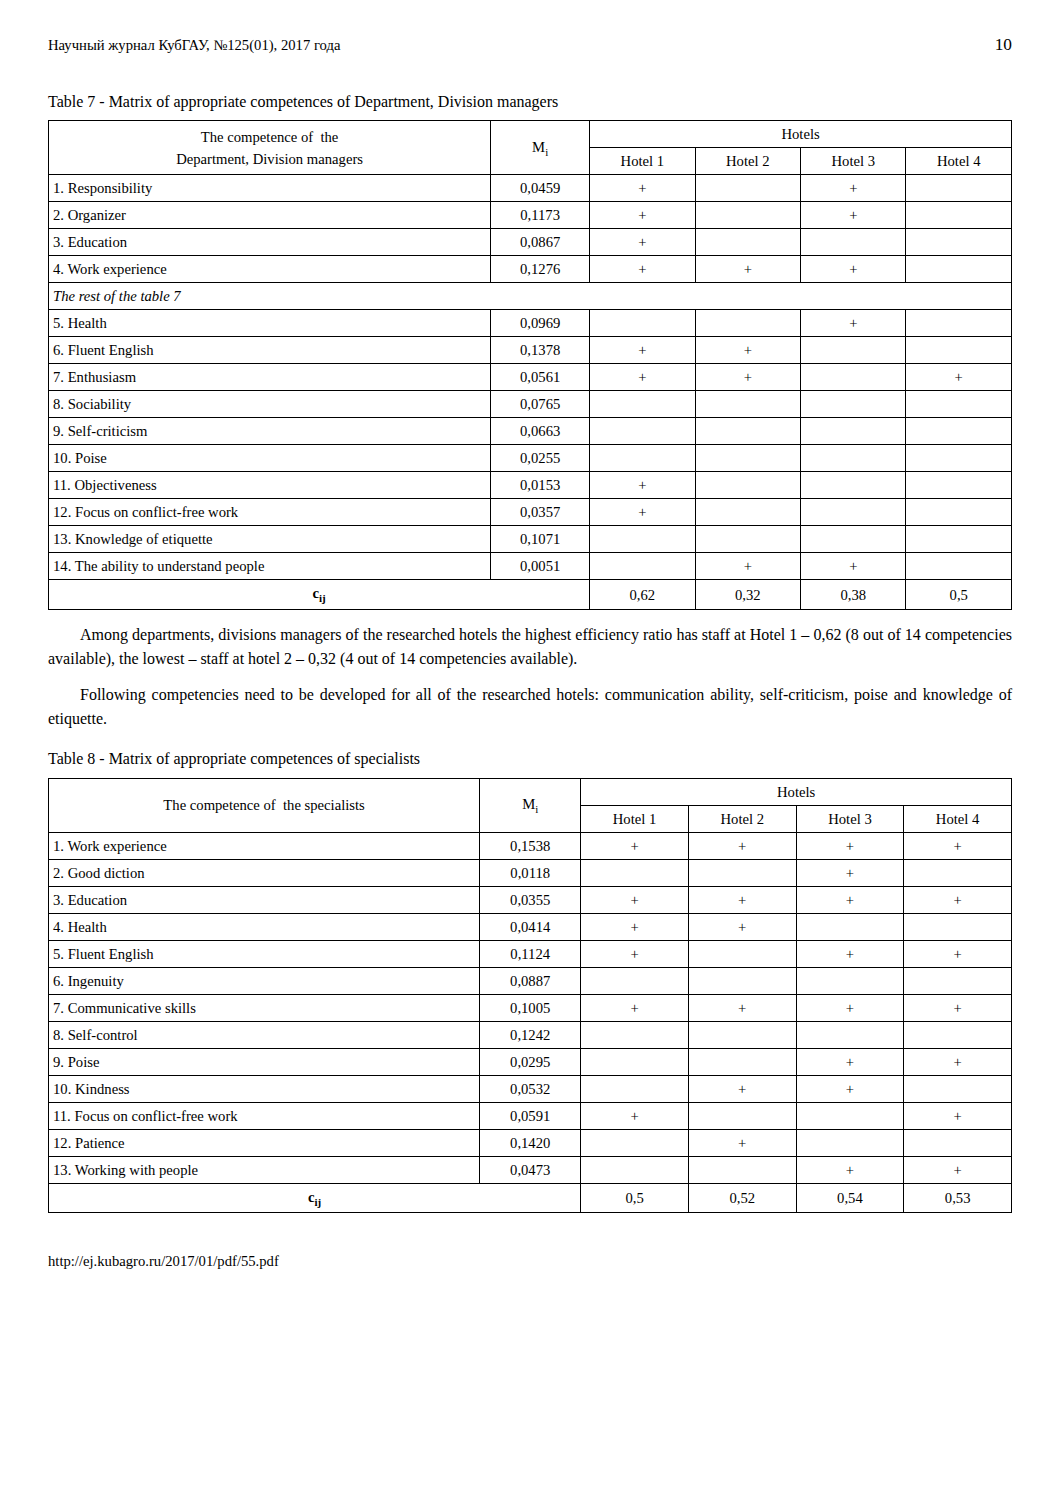Научный журнал КубГАУ, №125(01), 2017 года
10
Table 7 - Matrix of appropriate competences of Department, Division managers
| The competence of the Department, Division managers | M i | Hotels |
| --- | --- | --- |
| Hotel 1 | Hotel 2 | Hotel 3 | Hotel 4 |
| 1. Responsibility | 0,0459 | + | | + | |
| 2. Organizer | 0,1173 | + | | + | |
| 3. Education | 0,0867 | + | | | |
| 4. Work experience | 0,1276 | + | + | + | |
| The rest of the table 7 |
| 5. Health | 0,0969 | | | + | |
| 6. Fluent English | 0,1378 | + | + | | |
| 7. Enthusiasm | 0,0561 | + | + | | + |
| 8. Sociability | 0,0765 | | | | |
| 9. Self-criticism | 0,0663 | | | | |
| 10. Poise | 0,0255 | | | | |
| 11. Objectiveness | 0,0153 | + | | | |
| 12. Focus on conflict-free work | 0,0357 | + | | | |
| 13. Knowledge of etiquette | 0,1071 | | | | |
| 14. The ability to understand people | 0,0051 | | + | + | |
| c ij | 0,62 | 0,32 | 0,38 | 0,5 |
Among departments, divisions managers of the researched hotels the highest efficiency ratio has staff at Hotel 1 – 0,62 (8 out of 14 competencies available), the lowest – staff at hotel 2 – 0,32 (4 out of 14 competencies available).
Following competencies need to be developed for all of the researched hotels: communication ability, self-criticism, poise and knowledge of etiquette.
Table 8 - Matrix of appropriate competences of specialists
| The competence of the specialists | M i | Hotels |
| --- | --- | --- |
| Hotel 1 | Hotel 2 | Hotel 3 | Hotel 4 |
| 1. Work experience | 0,1538 | + | + | + | + |
| 2. Good diction | 0,0118 | | | + | |
| 3. Education | 0,0355 | + | + | + | + |
| 4. Health | 0,0414 | + | + | | |
| 5. Fluent English | 0,1124 | + | | + | + |
| 6. Ingenuity | 0,0887 | | | | |
| 7. Communicative skills | 0,1005 | + | + | + | + |
| 8. Self-control | 0,1242 | | | | |
| 9. Poise | 0,0295 | | | + | + |
| 10. Kindness | 0,0532 | | + | + | |
| 11. Focus on conflict-free work | 0,0591 | + | | | + |
| 12. Patience | 0,1420 | | + | | |
| 13. Working with people | 0,0473 | | | + | + |
| c ij | 0,5 | 0,52 | 0,54 | 0,53 |
http://ej.kubagro.ru/2017/01/pdf/55.pdf